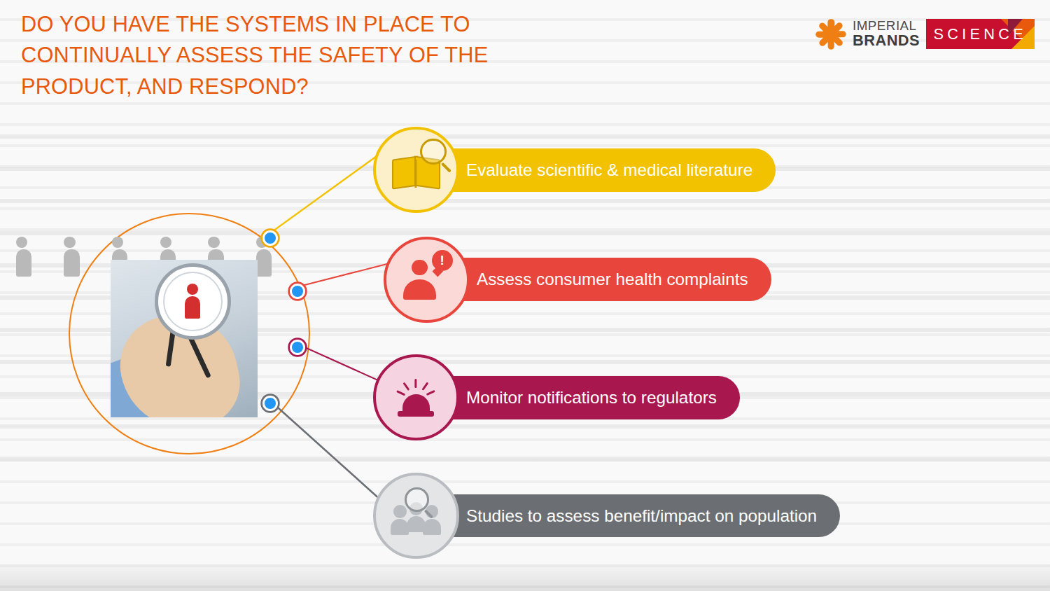Do you have the systems in place to continually assess the safety of the product, and respond?
IMPERIAL
BRANDS
SCIENCE
Evaluate scientific & medical literature
!
Assess consumer health complaints
Monitor notifications to regulators
Studies to assess benefit/impact on population